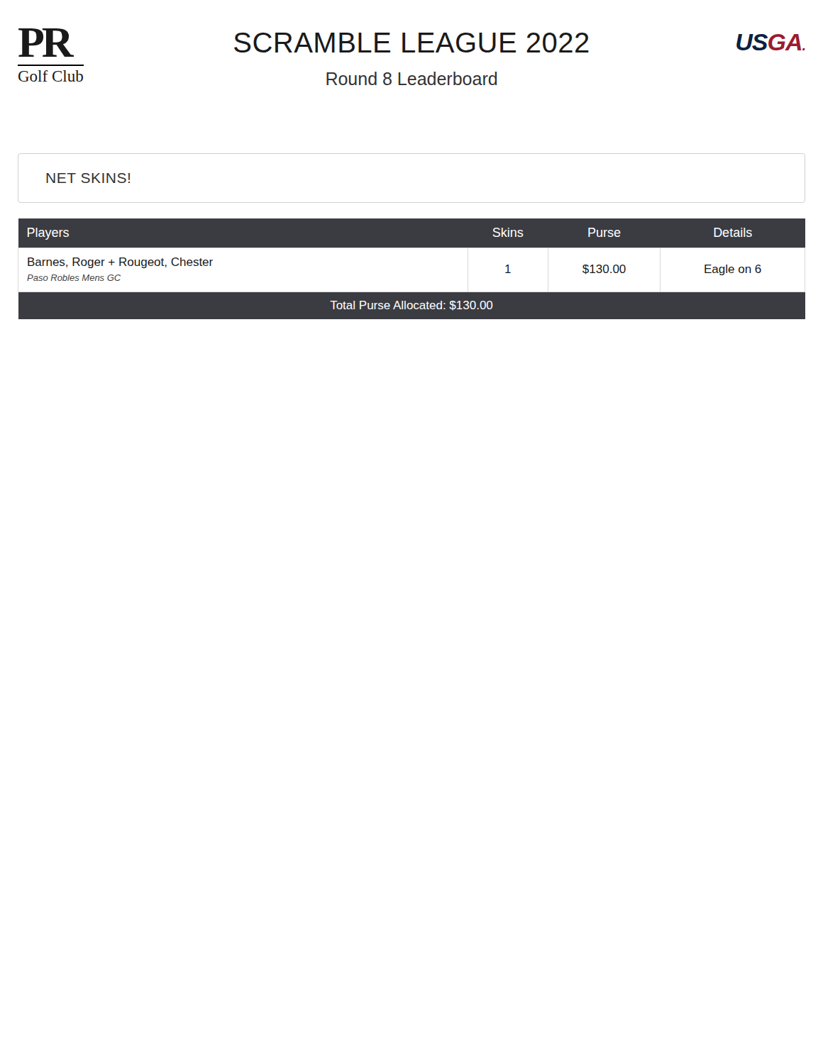PR
Golf Club
SCRAMBLE LEAGUE 2022
Round 8 Leaderboard
US GA.
NET SKINS!
| Players | Skins | Purse | Details |
| --- | --- | --- | --- |
| Barnes, Roger + Rougeot, Chester Paso Robles Mens GC | 1 | $130.00 | Eagle on 6 |
| Total Purse Allocated: $130.00 |